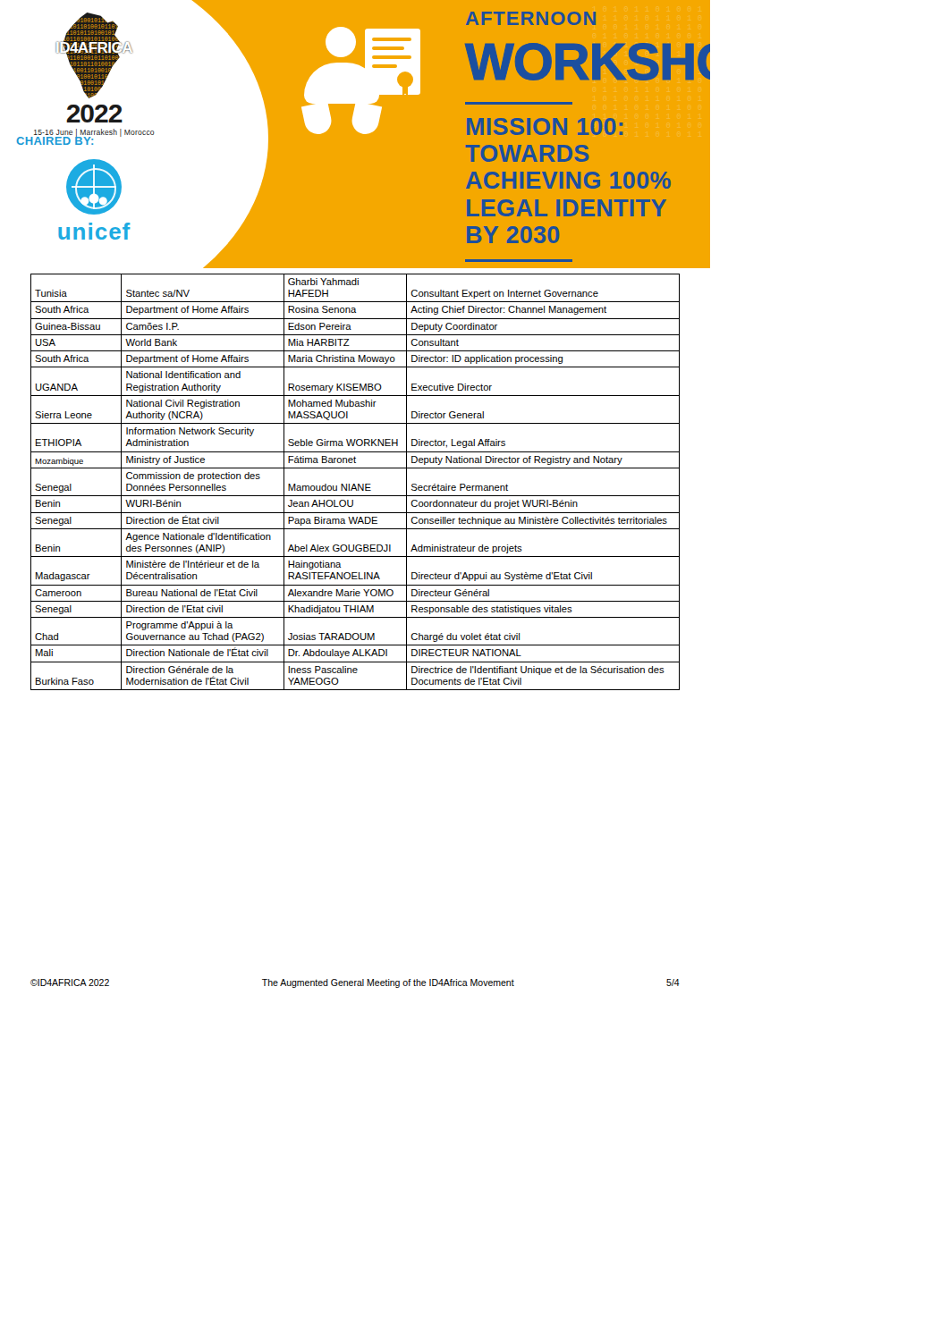1 0 1 0 1 1 0 1 0 0 1
0 1 1 0 1 0 1 1 0 1 0
1 0 0 1 1 0 1 0 1 1 0
0 1 1 0 1 1 0 1 0 0 1
1 0 1 1 0 0 1 1 0 1 0
0 1 0 1 1 0 1 0 1 1 0
1 1 0 0 1 1 0 1 0 0 1
0 1 1 0 1 0 1 1 0 1 1
1 0 0 1 0 1 0 0 1 1 0
0 1 1 0 1 1 0 1 0 1 0
1 0 1 0 0 1 1 0 1 0 1
0 0 1 1 0 1 0 1 1 0 0
1 1 0 1 0 0 1 1 0 1 1
0 1 0 1 1 0 1 0 1 0 0
1 0 1 0 1 1 0 1 0 1 1
1010110100101101001011
0110101101001011010010
1001101011010010110100
0110110100101101001011
1011001101001011010010
0101101010110100101101
1100110100101101001011
0110101101101001011010
1001010011010010110100
0110110100101101001011
1010011010010110100101
0011010110100101101001
1101001101001011010010
0101101010110100101101
ID4AFRICA
2022
15-16 June | Marrakesh | Morocco
CHAIRED BY:
unicef
AFTERNOON
WORKSHOP
3
MISSION 100:
TOWARDS ACHIEVING 100%
LEGAL IDENTITY BY 2030
Summary on June 30 LiveCast
| Tunisia | Stantec sa/NV | Gharbi Yahmadi HAFEDH | Consultant Expert on Internet Governance |
| South Africa | Department of Home Affairs | Rosina Senona | Acting Chief Director: Channel Management |
| Guinea-Bissau | Camões I.P. | Edson Pereira | Deputy Coordinator |
| USA | World Bank | Mia HARBITZ | Consultant |
| South Africa | Department of Home Affairs | Maria Christina Mowayo | Director: ID application processing |
| UGANDA | National Identification and Registration Authority | Rosemary KISEMBO | Executive Director |
| Sierra Leone | National Civil Registration Authority (NCRA) | Mohamed Mubashir MASSAQUOI | Director General |
| ETHIOPIA | Information Network Security Administration | Seble Girma WORKNEH | Director, Legal Affairs |
| Mozambique | Ministry of Justice | Fátima Baronet | Deputy National Director of Registry and Notary |
| Senegal | Commission de protection des Données Personnelles | Mamoudou NIANE | Secrétaire Permanent |
| Benin | WURI-Bénin | Jean AHOLOU | Coordonnateur du projet WURI-Bénin |
| Senegal | Direction de État civil | Papa Birama WADE | Conseiller technique au Ministère Collectivités territoriales |
| Benin | Agence Nationale d'Identification des Personnes (ANIP) | Abel Alex GOUGBEDJI | Administrateur de projets |
| Madagascar | Ministère de l'Intérieur et de la Décentralisation | Haingotiana RASITEFANOELINA | Directeur d'Appui au Système d'Etat Civil |
| Cameroon | Bureau National de l'Etat Civil | Alexandre Marie YOMO | Directeur Général |
| Senegal | Direction de l'Etat civil | Khadidjatou THIAM | Responsable des statistiques vitales |
| Chad | Programme d'Appui à la Gouvernance au Tchad (PAG2) | Josias TARADOUM | Chargé du volet état civil |
| Mali | Direction Nationale de l'État civil | Dr. Abdoulaye ALKADI | DIRECTEUR NATIONAL |
| Burkina Faso | Direction Générale de la Modernisation de l'État Civil | Iness Pascaline YAMEOGO | Directrice de l'Identifiant Unique et de la Sécurisation des Documents de l'Etat Civil |
©ID4AFRICA 2022
The Augmented General Meeting of the ID4Africa Movement
5/4